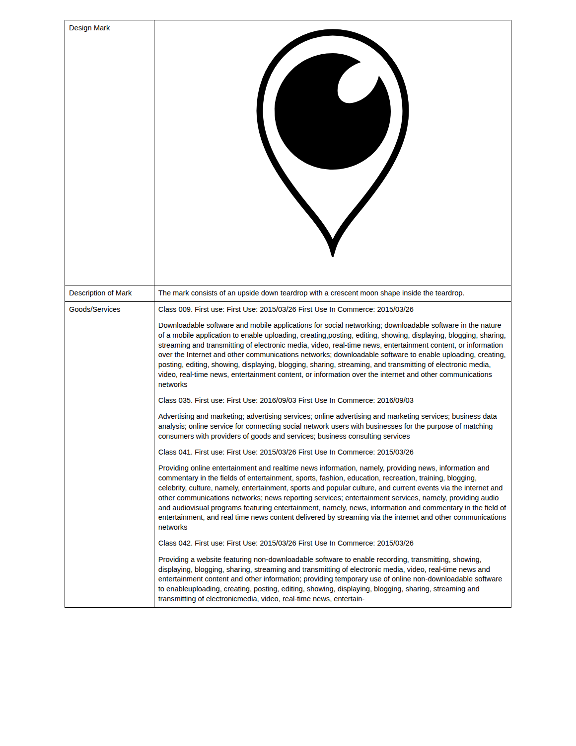| Design Mark | |
| Description of Mark | The mark consists of an upside down teardrop with a crescent moon shape inside the teardrop. |
| Goods/Services | Class 009. First use: First Use: 2015/03/26 First Use In Commerce: 2015/03/26 Downloadable software and mobile applications for social networking; downloadable software in the nature of a mobile application to enable uploading, creating,posting, editing, showing, displaying, blogging, sharing, streaming and transmitting of electronic media, video, real-time news, entertainment content, or information over the Internet and other communications networks; downloadable software to enable uploading, creating, posting, editing, showing, displaying, blogging, sharing, streaming, and transmitting of electronic media, video, real-time news, entertainment content, or information over the internet and other communications networks Class 035. First use: First Use: 2016/09/03 First Use In Commerce: 2016/09/03 Advertising and marketing; advertising services; online advertising and marketing services; business data analysis; online service for connecting social network users with businesses for the purpose of matching consumers with providers of goods and services; business consulting services Class 041. First use: First Use: 2015/03/26 First Use In Commerce: 2015/03/26 Providing online entertainment and realtime news information, namely, providing news, information and commentary in the fields of entertainment, sports, fashion, education, recreation, training, blogging, celebrity, culture, namely, entertainment, sports and popular culture, and current events via the internet and other communications networks; news reporting services; entertainment services, namely, providing audio and audiovisual programs featuring entertainment, namely, news, information and commentary in the field of entertainment, and real time news content delivered by streaming via the internet and other communications networks Class 042. First use: First Use: 2015/03/26 First Use In Commerce: 2015/03/26 Providing a website featuring non-downloadable software to enable recording, transmitting, showing, displaying, blogging, sharing, streaming and transmitting of electronic media, video, real-time news and entertainment content and other information; providing temporary use of online non-downloadable software to enableuploading, creating, posting, editing, showing, displaying, blogging, sharing, streaming and transmitting of electronicmedia, video, real-time news, entertain- |